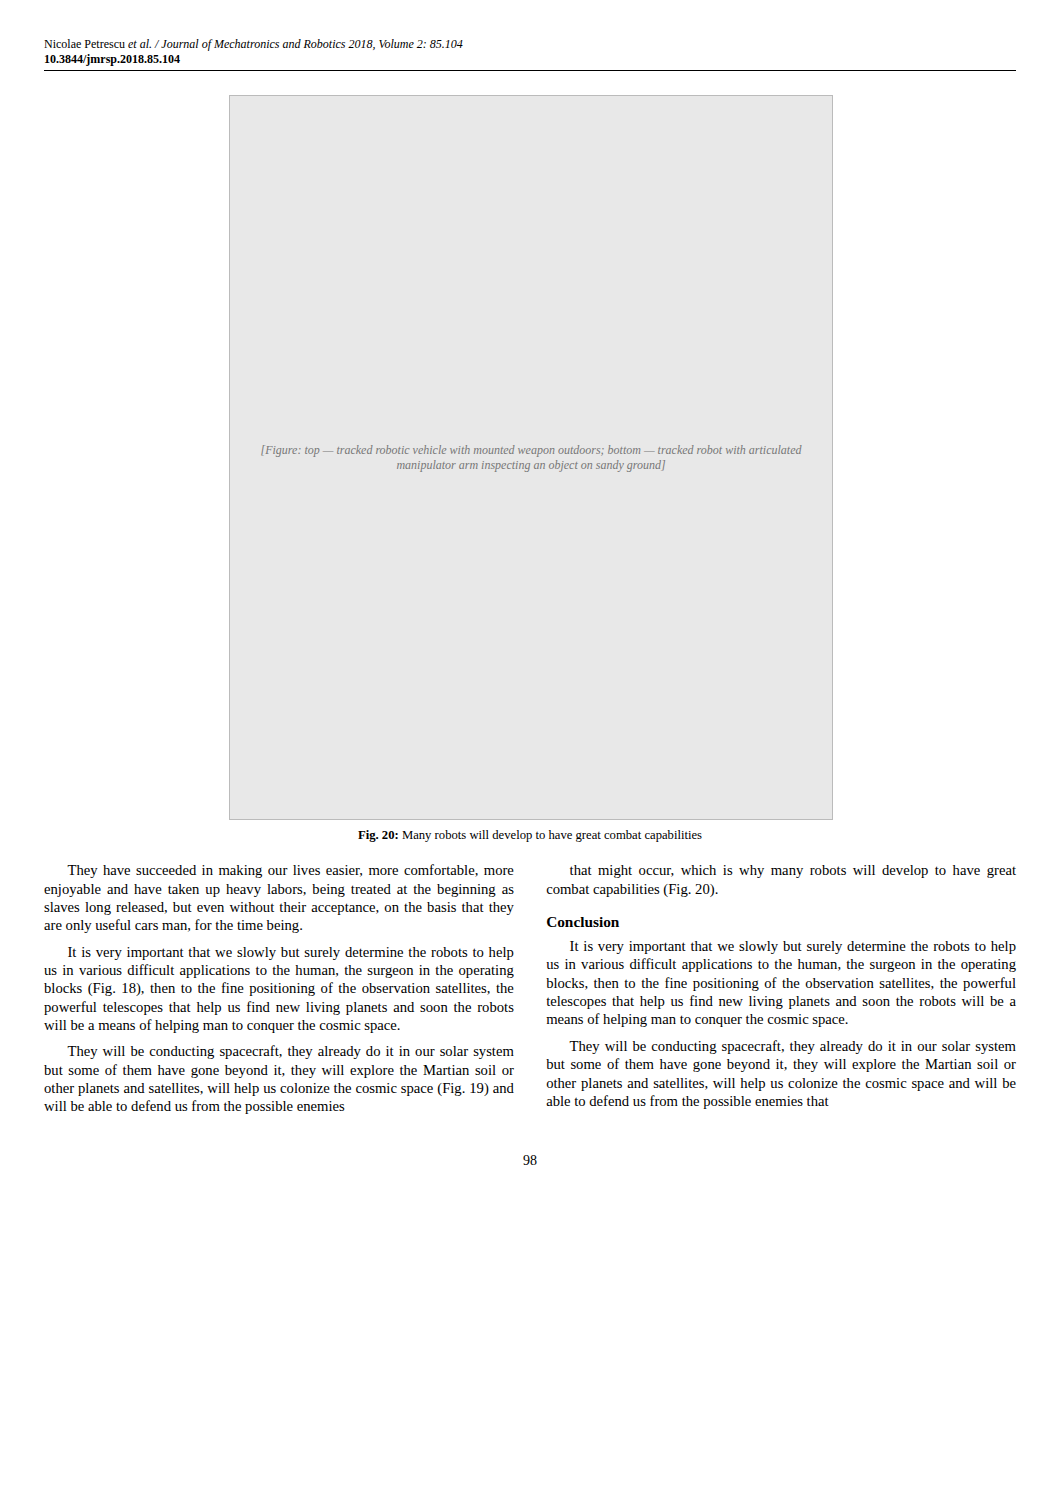Nicolae Petrescu et al. / Journal of Mechatronics and Robotics 2018, Volume 2: 85.104
10.3844/jmrsp.2018.85.104
[Figure: top — tracked robotic vehicle with mounted weapon outdoors; bottom — tracked robot with articulated manipulator arm inspecting an object on sandy ground]
Fig. 20: Many robots will develop to have great combat capabilities
They have succeeded in making our lives easier, more comfortable, more enjoyable and have taken up heavy labors, being treated at the beginning as slaves long released, but even without their acceptance, on the basis that they are only useful cars man, for the time being.
It is very important that we slowly but surely determine the robots to help us in various difficult applications to the human, the surgeon in the operating blocks (Fig. 18), then to the fine positioning of the observation satellites, the powerful telescopes that help us find new living planets and soon the robots will be a means of helping man to conquer the cosmic space.
They will be conducting spacecraft, they already do it in our solar system but some of them have gone beyond it, they will explore the Martian soil or other planets and satellites, will help us colonize the cosmic space (Fig. 19) and will be able to defend us from the possible enemies
that might occur, which is why many robots will develop to have great combat capabilities (Fig. 20).
Conclusion
It is very important that we slowly but surely determine the robots to help us in various difficult applications to the human, the surgeon in the operating blocks, then to the fine positioning of the observation satellites, the powerful telescopes that help us find new living planets and soon the robots will be a means of helping man to conquer the cosmic space.
They will be conducting spacecraft, they already do it in our solar system but some of them have gone beyond it, they will explore the Martian soil or other planets and satellites, will help us colonize the cosmic space and will be able to defend us from the possible enemies that
98